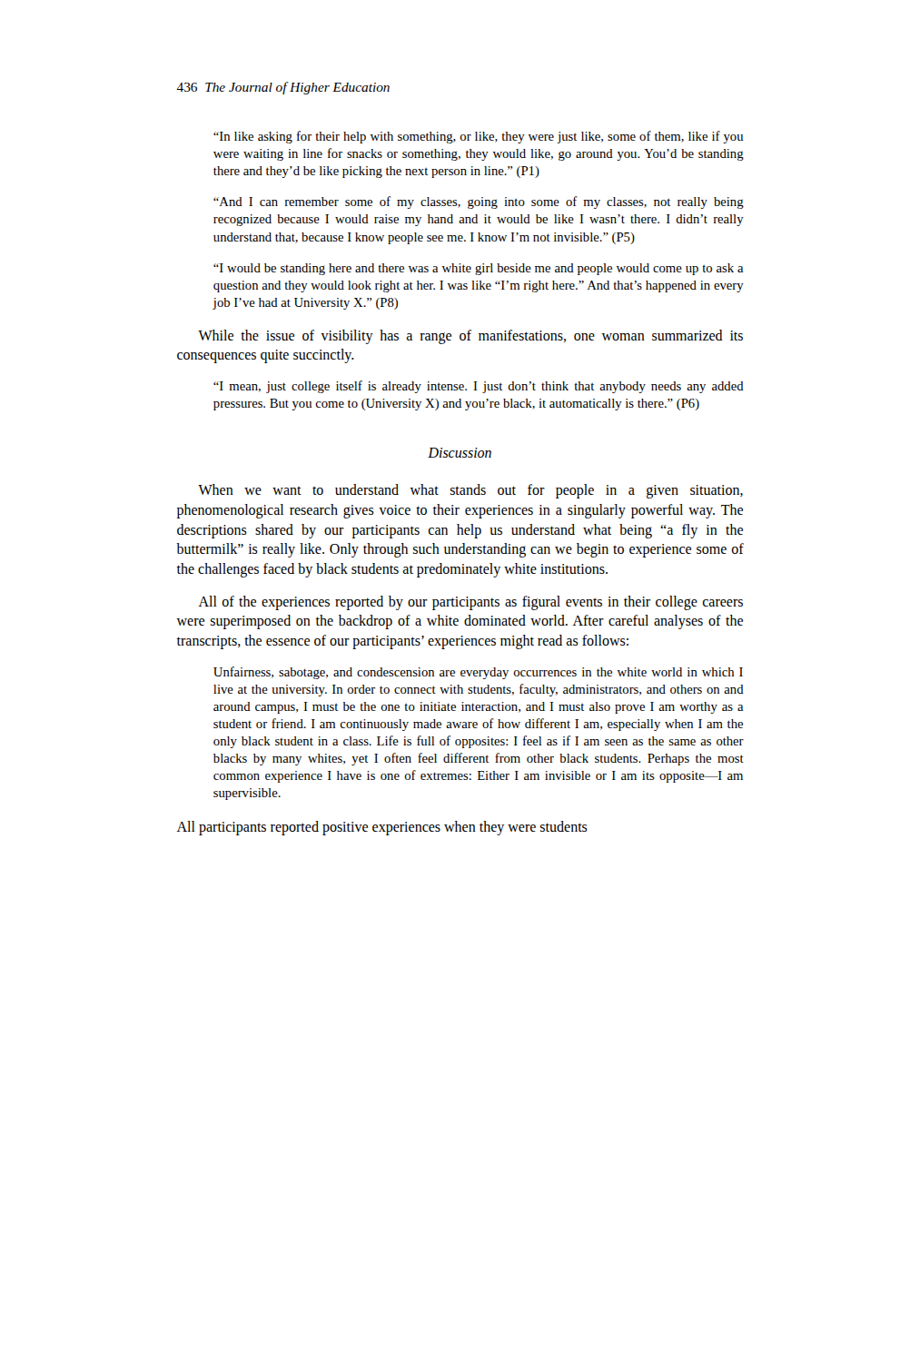436 The Journal of Higher Education
“In like asking for their help with something, or like, they were just like, some of them, like if you were waiting in line for snacks or something, they would like, go around you. You’d be standing there and they’d be like picking the next person in line.” (P1)
“And I can remember some of my classes, going into some of my classes, not really being recognized because I would raise my hand and it would be like I wasn’t there. I didn’t really understand that, because I know people see me. I know I’m not invisible.” (P5)
“I would be standing here and there was a white girl beside me and people would come up to ask a question and they would look right at her. I was like “I’m right here.” And that’s happened in every job I’ve had at University X.” (P8)
While the issue of visibility has a range of manifestations, one woman summarized its consequences quite succinctly.
“I mean, just college itself is already intense. I just don’t think that anybody needs any added pressures. But you come to (University X) and you’re black, it automatically is there.” (P6)
Discussion
When we want to understand what stands out for people in a given situation, phenomenological research gives voice to their experiences in a singularly powerful way. The descriptions shared by our participants can help us understand what being “a fly in the buttermilk” is really like. Only through such understanding can we begin to experience some of the challenges faced by black students at predominately white institutions.
All of the experiences reported by our participants as figural events in their college careers were superimposed on the backdrop of a white dominated world. After careful analyses of the transcripts, the essence of our participants’ experiences might read as follows:
Unfairness, sabotage, and condescension are everyday occurrences in the white world in which I live at the university. In order to connect with students, faculty, administrators, and others on and around campus, I must be the one to initiate interaction, and I must also prove I am worthy as a student or friend. I am continuously made aware of how different I am, especially when I am the only black student in a class. Life is full of opposites: I feel as if I am seen as the same as other blacks by many whites, yet I often feel different from other black students. Perhaps the most common experience I have is one of extremes: Either I am invisible or I am its opposite—I am supervisible.
All participants reported positive experiences when they were students